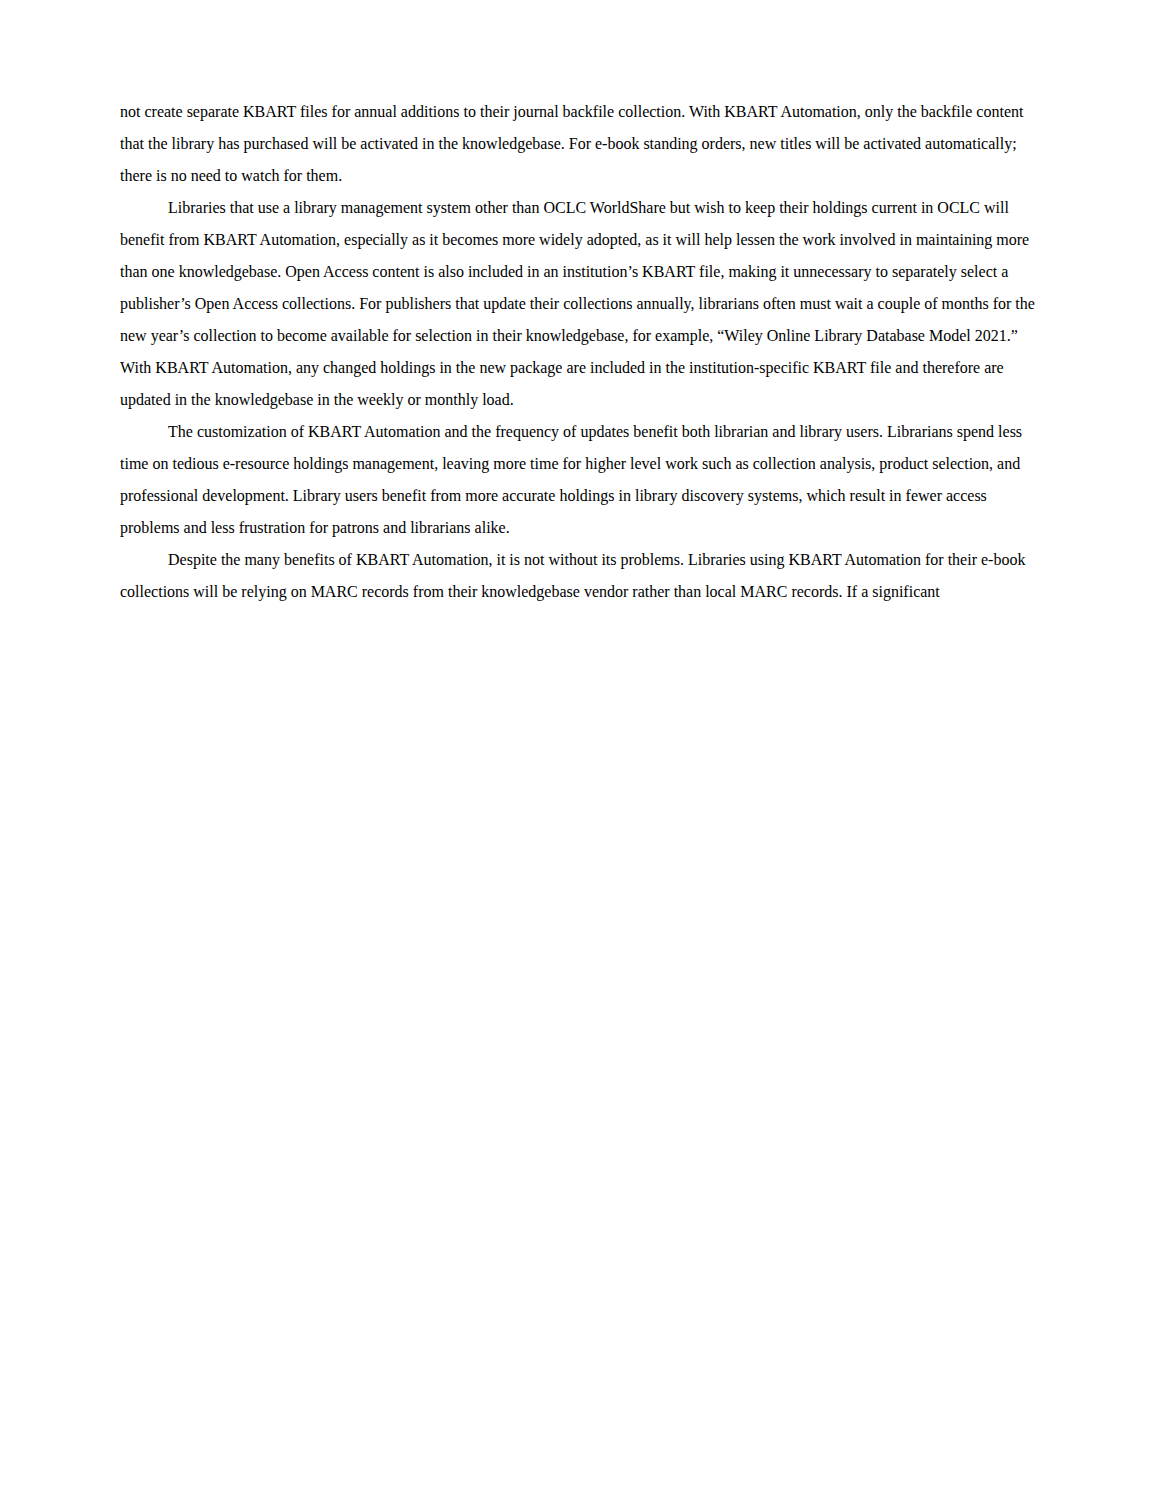not create separate KBART files for annual additions to their journal backfile collection. With KBART Automation, only the backfile content that the library has purchased will be activated in the knowledgebase. For e-book standing orders, new titles will be activated automatically; there is no need to watch for them.
Libraries that use a library management system other than OCLC WorldShare but wish to keep their holdings current in OCLC will benefit from KBART Automation, especially as it becomes more widely adopted, as it will help lessen the work involved in maintaining more than one knowledgebase. Open Access content is also included in an institution’s KBART file, making it unnecessary to separately select a publisher’s Open Access collections. For publishers that update their collections annually, librarians often must wait a couple of months for the new year’s collection to become available for selection in their knowledgebase, for example, “Wiley Online Library Database Model 2021.” With KBART Automation, any changed holdings in the new package are included in the institution-specific KBART file and therefore are updated in the knowledgebase in the weekly or monthly load.
The customization of KBART Automation and the frequency of updates benefit both librarian and library users. Librarians spend less time on tedious e-resource holdings management, leaving more time for higher level work such as collection analysis, product selection, and professional development. Library users benefit from more accurate holdings in library discovery systems, which result in fewer access problems and less frustration for patrons and librarians alike.
Despite the many benefits of KBART Automation, it is not without its problems. Libraries using KBART Automation for their e-book collections will be relying on MARC records from their knowledgebase vendor rather than local MARC records. If a significant